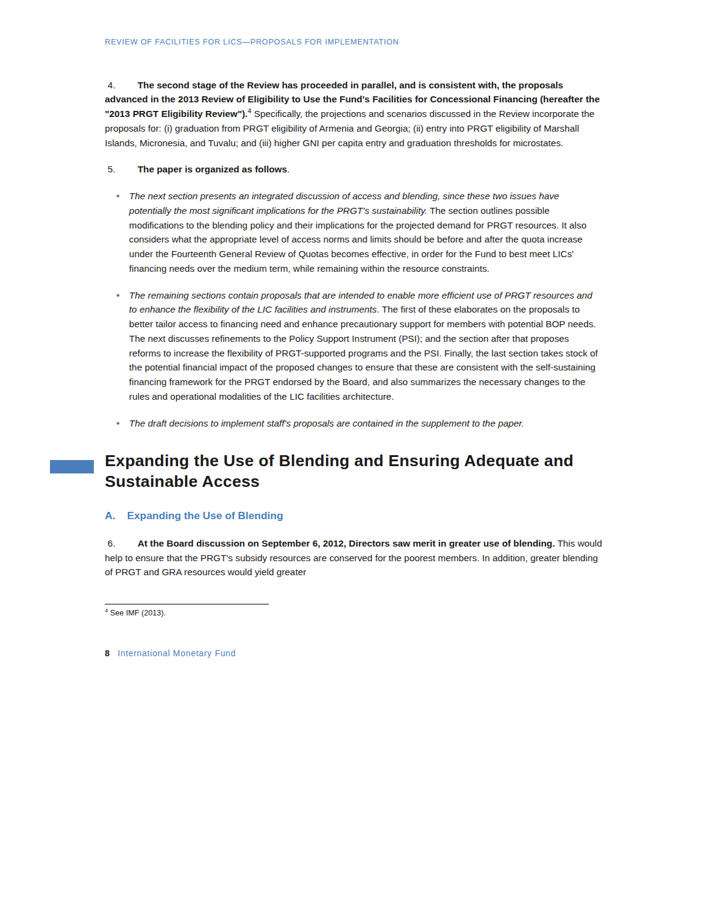Review of Facilities for LICs—Proposals for Implementation
4. The second stage of the Review has proceeded in parallel, and is consistent with, the proposals advanced in the 2013 Review of Eligibility to Use the Fund's Facilities for Concessional Financing (hereafter the "2013 PRGT Eligibility Review").4 Specifically, the projections and scenarios discussed in the Review incorporate the proposals for: (i) graduation from PRGT eligibility of Armenia and Georgia; (ii) entry into PRGT eligibility of Marshall Islands, Micronesia, and Tuvalu; and (iii) higher GNI per capita entry and graduation thresholds for microstates.
5. The paper is organized as follows.
The next section presents an integrated discussion of access and blending, since these two issues have potentially the most significant implications for the PRGT's sustainability. The section outlines possible modifications to the blending policy and their implications for the projected demand for PRGT resources. It also considers what the appropriate level of access norms and limits should be before and after the quota increase under the Fourteenth General Review of Quotas becomes effective, in order for the Fund to best meet LICs' financing needs over the medium term, while remaining within the resource constraints.
The remaining sections contain proposals that are intended to enable more efficient use of PRGT resources and to enhance the flexibility of the LIC facilities and instruments. The first of these elaborates on the proposals to better tailor access to financing need and enhance precautionary support for members with potential BOP needs. The next discusses refinements to the Policy Support Instrument (PSI); and the section after that proposes reforms to increase the flexibility of PRGT-supported programs and the PSI. Finally, the last section takes stock of the potential financial impact of the proposed changes to ensure that these are consistent with the self-sustaining financing framework for the PRGT endorsed by the Board, and also summarizes the necessary changes to the rules and operational modalities of the LIC facilities architecture.
The draft decisions to implement staff's proposals are contained in the supplement to the paper.
Expanding the Use of Blending and Ensuring Adequate and Sustainable Access
A. Expanding the Use of Blending
6. At the Board discussion on September 6, 2012, Directors saw merit in greater use of blending. This would help to ensure that the PRGT's subsidy resources are conserved for the poorest members. In addition, greater blending of PRGT and GRA resources would yield greater
4 See IMF (2013).
8 International Monetary Fund